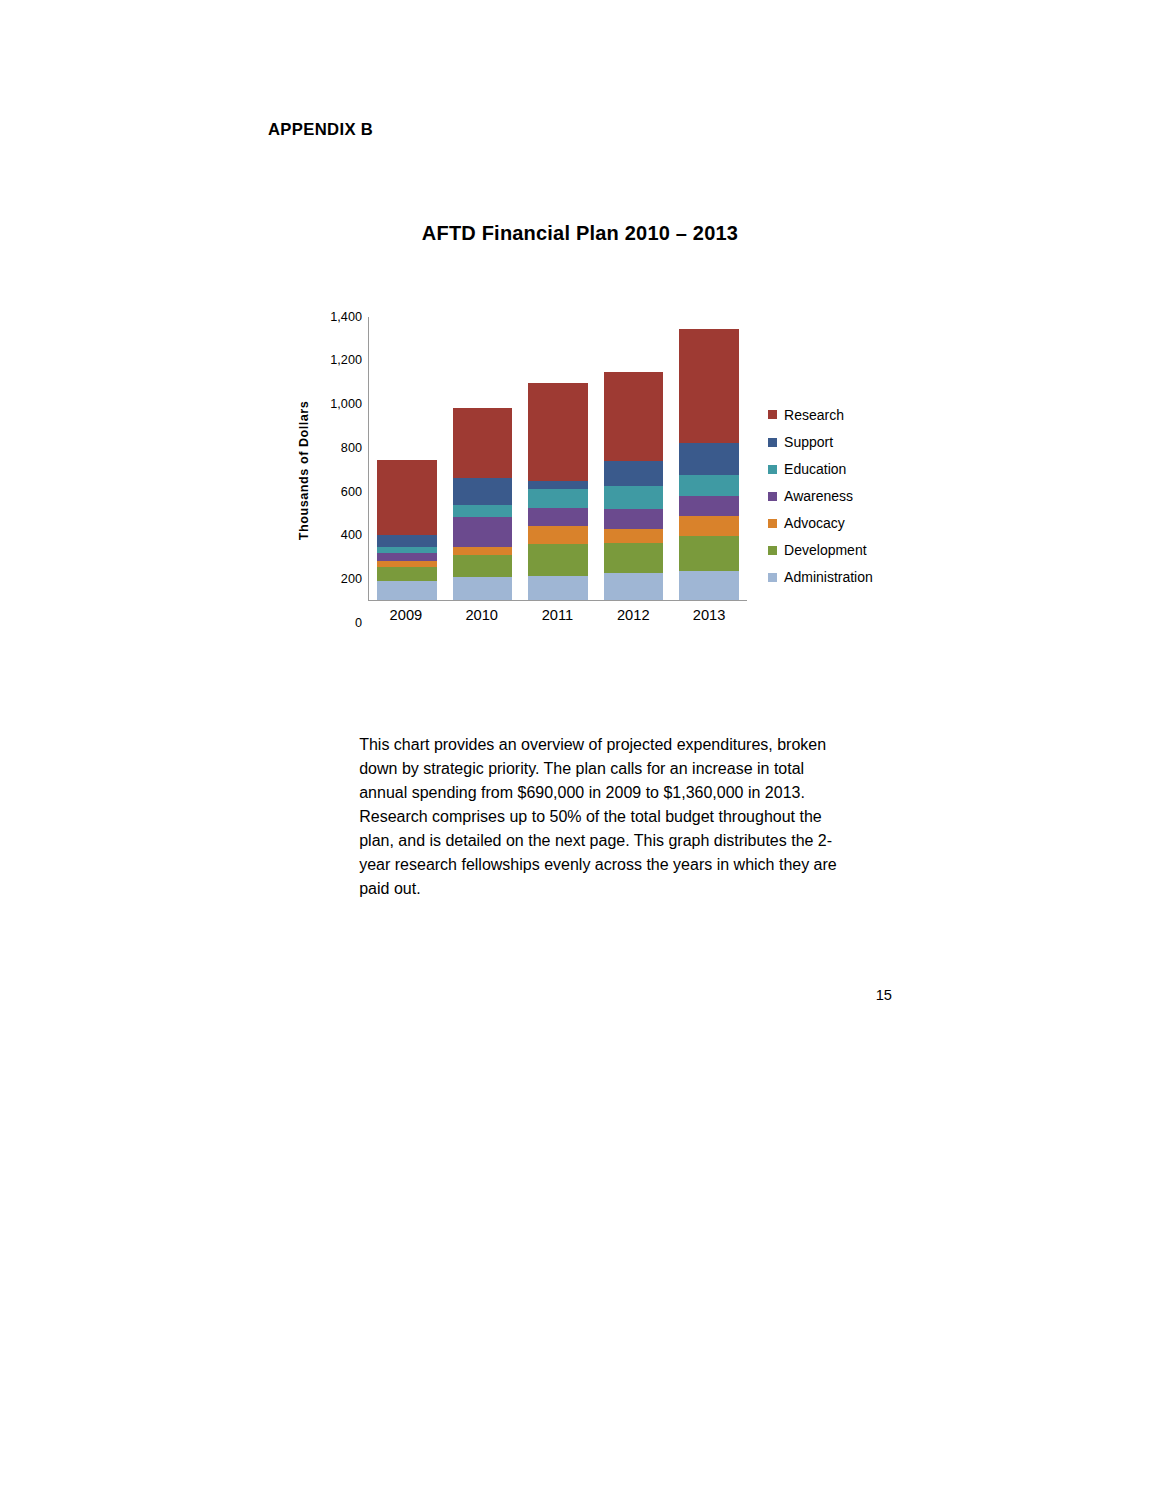APPENDIX B
AFTD Financial Plan 2010 – 2013
Thousands of Dollars
1,400 1,200 1,000 800 600 400 200 0
2009 2010 2011 2012 2013
Research
Support
Education
Awareness
Advocacy
Development
Administration
This chart provides an overview of projected expenditures, broken down by strategic priority. The plan calls for an increase in total annual spending from $690,000 in 2009 to $1,360,000 in 2013. Research comprises up to 50% of the total budget throughout the plan, and is detailed on the next page. This graph distributes the 2-year research fellowships evenly across the years in which they are paid out.
15